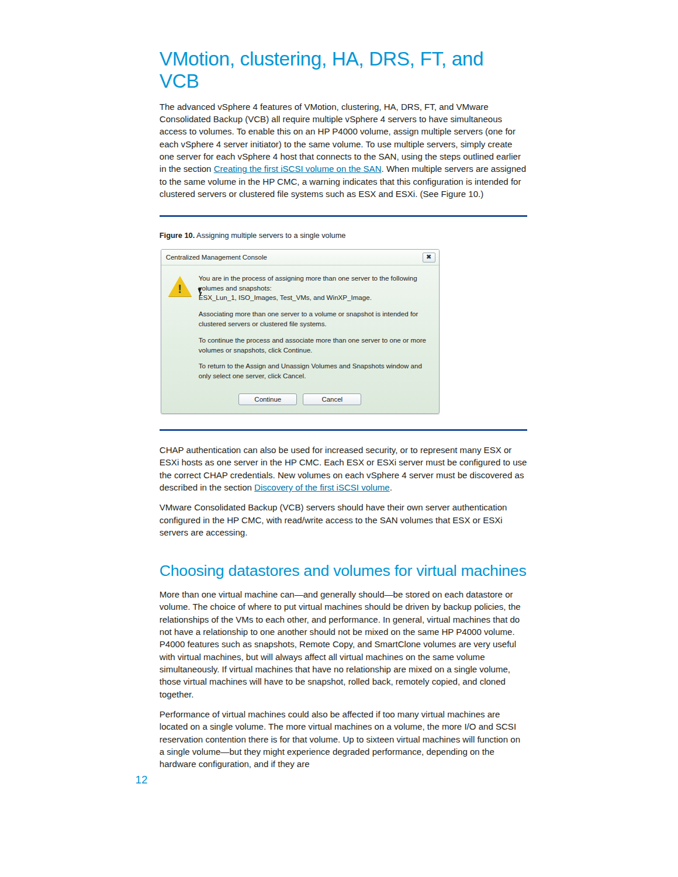VMotion, clustering, HA, DRS, FT, and VCB
The advanced vSphere 4 features of VMotion, clustering, HA, DRS, FT, and VMware Consolidated Backup (VCB) all require multiple vSphere 4 servers to have simultaneous access to volumes. To enable this on an HP P4000 volume, assign multiple servers (one for each vSphere 4 server initiator) to the same volume. To use multiple servers, simply create one server for each vSphere 4 host that connects to the SAN, using the steps outlined earlier in the section Creating the first iSCSI volume on the SAN. When multiple servers are assigned to the same volume in the HP CMC, a warning indicates that this configuration is intended for clustered servers or clustered file systems such as ESX and ESXi. (See Figure 10.)
Figure 10. Assigning multiple servers to a single volume
Centralized Management Console ✖
!
You are in the process of assigning more than one server to the following volumes and snapshots:
ESX_Lun_1, ISO_Images, Test_VMs, and WinXP_Image.
Associating more than one server to a volume or snapshot is intended for clustered servers or clustered file systems.
To continue the process and associate more than one server to one or more volumes or snapshots, click Continue.
To return to the Assign and Unassign Volumes and Snapshots window and only select one server, click Cancel.
Continue
Cancel
CHAP authentication can also be used for increased security, or to represent many ESX or ESXi hosts as one server in the HP CMC. Each ESX or ESXi server must be configured to use the correct CHAP credentials. New volumes on each vSphere 4 server must be discovered as described in the section Discovery of the first iSCSI volume.
VMware Consolidated Backup (VCB) servers should have their own server authentication configured in the HP CMC, with read/write access to the SAN volumes that ESX or ESXi servers are accessing.
Choosing datastores and volumes for virtual machines
More than one virtual machine can—and generally should—be stored on each datastore or volume. The choice of where to put virtual machines should be driven by backup policies, the relationships of the VMs to each other, and performance. In general, virtual machines that do not have a relationship to one another should not be mixed on the same HP P4000 volume. P4000 features such as snapshots, Remote Copy, and SmartClone volumes are very useful with virtual machines, but will always affect all virtual machines on the same volume simultaneously. If virtual machines that have no relationship are mixed on a single volume, those virtual machines will have to be snapshot, rolled back, remotely copied, and cloned together.
Performance of virtual machines could also be affected if too many virtual machines are located on a single volume. The more virtual machines on a volume, the more I/O and SCSI reservation contention there is for that volume. Up to sixteen virtual machines will function on a single volume—but they might experience degraded performance, depending on the hardware configuration, and if they are
12